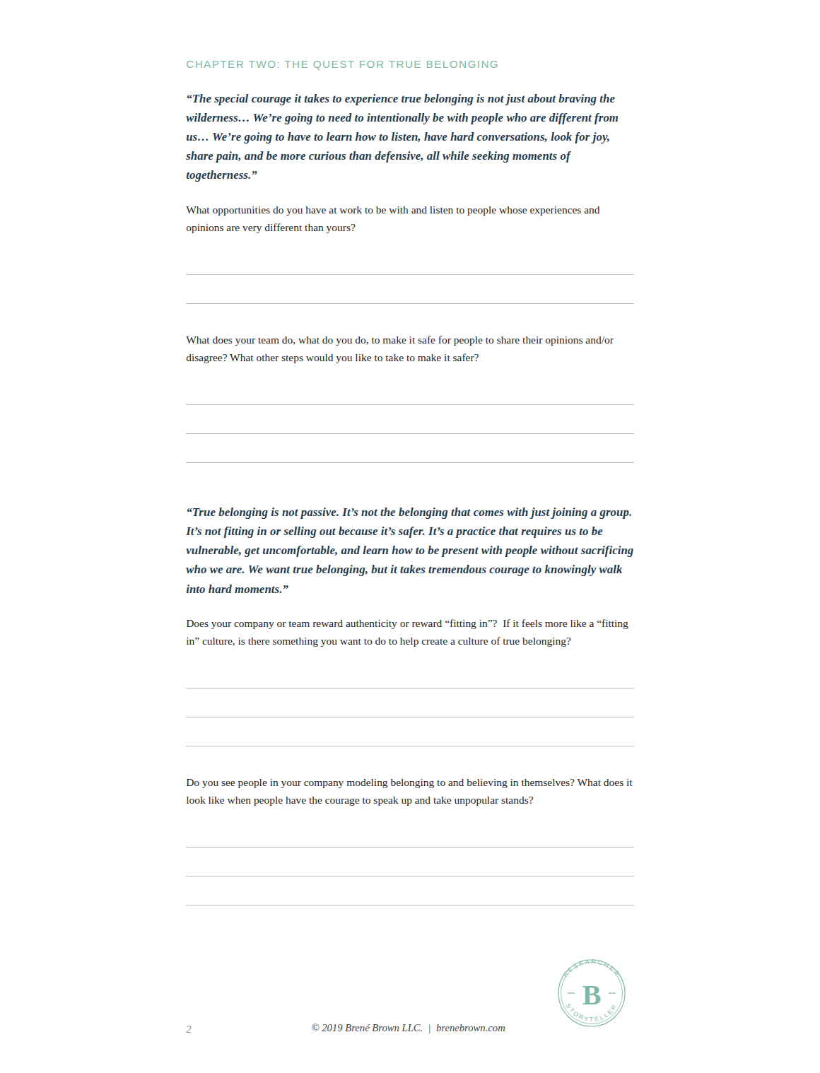Chapter Two: The Quest for True Belonging
“The special courage it takes to experience true belonging is not just about braving the wilderness… We’re going to need to intentionally be with people who are different from us… We’re going to have to learn how to listen, have hard conversations, look for joy, share pain, and be more curious than defensive, all while seeking moments of togetherness.”
What opportunities do you have at work to be with and listen to people whose experiences and opinions are very different than yours?
What does your team do, what do you do, to make it safe for people to share their opinions and/or disagree? What other steps would you like to take to make it safer?
“True belonging is not passive. It’s not the belonging that comes with just joining a group. It’s not fitting in or selling out because it’s safer. It’s a practice that requires us to be vulnerable, get uncomfortable, and learn how to be present with people without sacrificing who we are. We want true belonging, but it takes tremendous courage to knowingly walk into hard moments.”
Does your company or team reward authenticity or reward “fitting in”? If it feels more like a “fitting in” culture, is there something you want to do to help create a culture of true belonging?
Do you see people in your company modeling belonging to and believing in themselves? What does it look like when people have the courage to speak up and take unpopular stands?
2
© 2019 Brené Brown LLC. | brenebrown.com
RESEARCHER STORYTELLER B